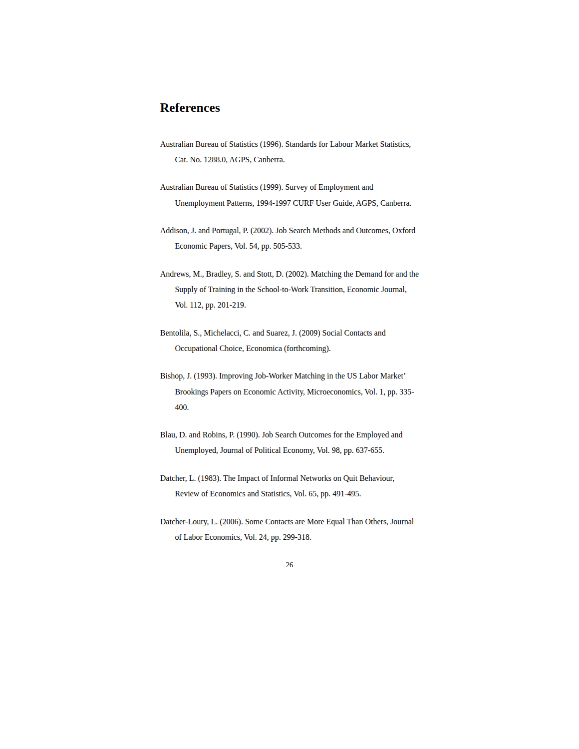References
Australian Bureau of Statistics (1996). Standards for Labour Market Statistics, Cat. No. 1288.0, AGPS, Canberra.
Australian Bureau of Statistics (1999). Survey of Employment and Unemployment Patterns, 1994-1997 CURF User Guide, AGPS, Canberra.
Addison, J. and Portugal, P. (2002). Job Search Methods and Outcomes, Oxford Economic Papers, Vol. 54, pp. 505-533.
Andrews, M., Bradley, S. and Stott, D. (2002). Matching the Demand for and the Supply of Training in the School-to-Work Transition, Economic Journal, Vol. 112, pp. 201-219.
Bentolila, S., Michelacci, C. and Suarez, J. (2009) Social Contacts and Occupational Choice, Economica (forthcoming).
Bishop, J. (1993). Improving Job-Worker Matching in the US Labor Market’ Brookings Papers on Economic Activity, Microeconomics, Vol. 1, pp. 335-400.
Blau, D. and Robins, P. (1990). Job Search Outcomes for the Employed and Unemployed, Journal of Political Economy, Vol. 98, pp. 637-655.
Datcher, L. (1983). The Impact of Informal Networks on Quit Behaviour, Review of Economics and Statistics, Vol. 65, pp. 491-495.
Datcher-Loury, L. (2006). Some Contacts are More Equal Than Others, Journal of Labor Economics, Vol. 24, pp. 299-318.
26